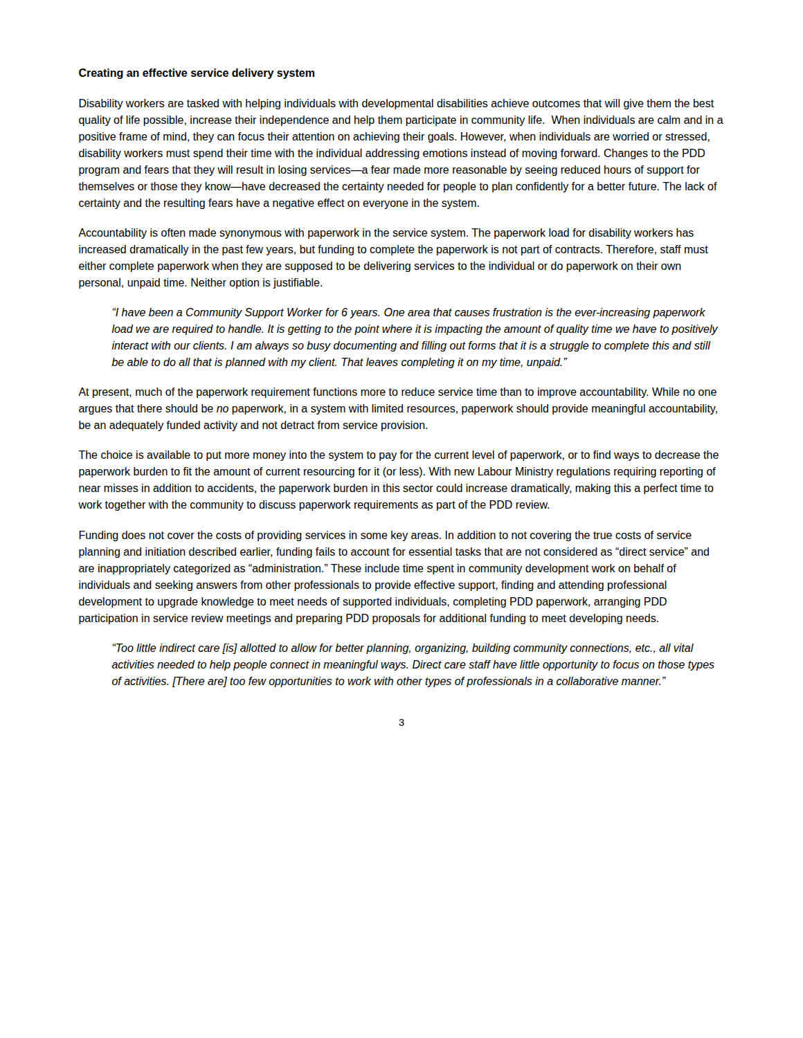Creating an effective service delivery system
Disability workers are tasked with helping individuals with developmental disabilities achieve outcomes that will give them the best quality of life possible, increase their independence and help them participate in community life. When individuals are calm and in a positive frame of mind, they can focus their attention on achieving their goals. However, when individuals are worried or stressed, disability workers must spend their time with the individual addressing emotions instead of moving forward. Changes to the PDD program and fears that they will result in losing services—a fear made more reasonable by seeing reduced hours of support for themselves or those they know—have decreased the certainty needed for people to plan confidently for a better future. The lack of certainty and the resulting fears have a negative effect on everyone in the system.
Accountability is often made synonymous with paperwork in the service system. The paperwork load for disability workers has increased dramatically in the past few years, but funding to complete the paperwork is not part of contracts. Therefore, staff must either complete paperwork when they are supposed to be delivering services to the individual or do paperwork on their own personal, unpaid time. Neither option is justifiable.
“I have been a Community Support Worker for 6 years. One area that causes frustration is the ever-increasing paperwork load we are required to handle. It is getting to the point where it is impacting the amount of quality time we have to positively interact with our clients. I am always so busy documenting and filling out forms that it is a struggle to complete this and still be able to do all that is planned with my client. That leaves completing it on my time, unpaid.”
At present, much of the paperwork requirement functions more to reduce service time than to improve accountability. While no one argues that there should be no paperwork, in a system with limited resources, paperwork should provide meaningful accountability, be an adequately funded activity and not detract from service provision.
The choice is available to put more money into the system to pay for the current level of paperwork, or to find ways to decrease the paperwork burden to fit the amount of current resourcing for it (or less). With new Labour Ministry regulations requiring reporting of near misses in addition to accidents, the paperwork burden in this sector could increase dramatically, making this a perfect time to work together with the community to discuss paperwork requirements as part of the PDD review.
Funding does not cover the costs of providing services in some key areas. In addition to not covering the true costs of service planning and initiation described earlier, funding fails to account for essential tasks that are not considered as “direct service” and are inappropriately categorized as “administration.” These include time spent in community development work on behalf of individuals and seeking answers from other professionals to provide effective support, finding and attending professional development to upgrade knowledge to meet needs of supported individuals, completing PDD paperwork, arranging PDD participation in service review meetings and preparing PDD proposals for additional funding to meet developing needs.
“Too little indirect care [is] allotted to allow for better planning, organizing, building community connections, etc., all vital activities needed to help people connect in meaningful ways. Direct care staff have little opportunity to focus on those types of activities. [There are] too few opportunities to work with other types of professionals in a collaborative manner.”
3